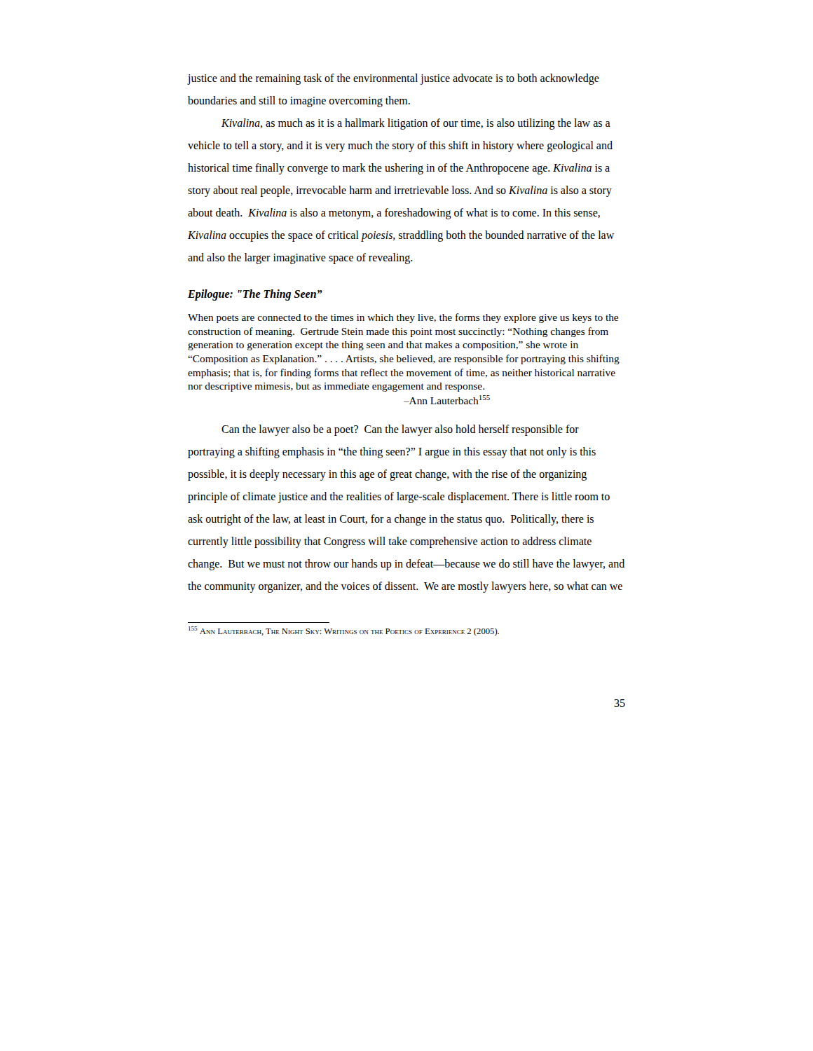justice and the remaining task of the environmental justice advocate is to both acknowledge boundaries and still to imagine overcoming them.
Kivalina, as much as it is a hallmark litigation of our time, is also utilizing the law as a vehicle to tell a story, and it is very much the story of this shift in history where geological and historical time finally converge to mark the ushering in of the Anthropocene age. Kivalina is a story about real people, irrevocable harm and irretrievable loss. And so Kivalina is also a story about death. Kivalina is also a metonym, a foreshadowing of what is to come. In this sense, Kivalina occupies the space of critical poiesis, straddling both the bounded narrative of the law and also the larger imaginative space of revealing.
Epilogue: "The Thing Seen”
When poets are connected to the times in which they live, the forms they explore give us keys to the construction of meaning. Gertrude Stein made this point most succinctly: “Nothing changes from generation to generation except the thing seen and that makes a composition,” she wrote in “Composition as Explanation.” . . . . Artists, she believed, are responsible for portraying this shifting emphasis; that is, for finding forms that reflect the movement of time, as neither historical narrative nor descriptive mimesis, but as immediate engagement and response.
–Ann Lauterbach155
Can the lawyer also be a poet? Can the lawyer also hold herself responsible for portraying a shifting emphasis in “the thing seen?” I argue in this essay that not only is this possible, it is deeply necessary in this age of great change, with the rise of the organizing principle of climate justice and the realities of large-scale displacement. There is little room to ask outright of the law, at least in Court, for a change in the status quo. Politically, there is currently little possibility that Congress will take comprehensive action to address climate change. But we must not throw our hands up in defeat—because we do still have the lawyer, and the community organizer, and the voices of dissent. We are mostly lawyers here, so what can we
155 Ann Lauterbach, The Night Sky: Writings on the Poetics of Experience 2 (2005).
35